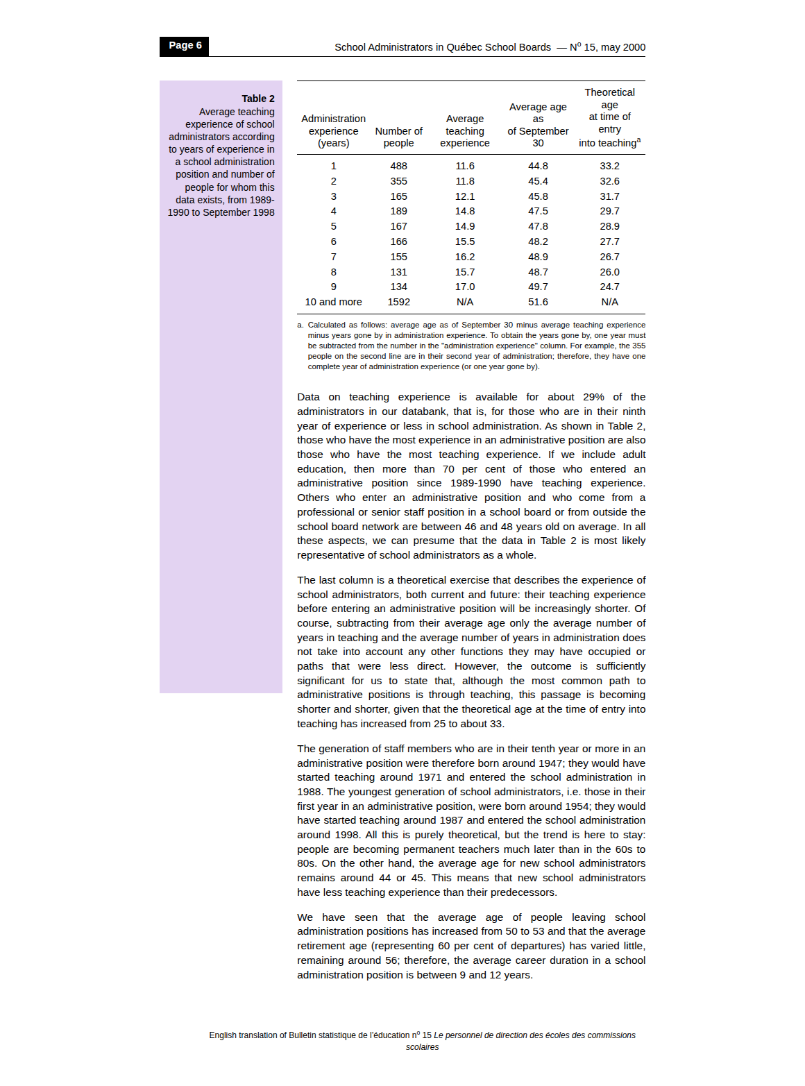Page 6
School Administrators in Québec School Boards — No 15, may 2000
Table 2
Average teaching experience of school administrators according to years of experience in a school administration position and number of people for whom this data exists, from 1989-1990 to September 1998
| Administration experience (years) | Number of people | Average teaching experience | Average age as of September 30 | Theoretical age at time of entry into teaching a |
| --- | --- | --- | --- | --- |
| 1 | 488 | 11.6 | 44.8 | 33.2 |
| 2 | 355 | 11.8 | 45.4 | 32.6 |
| 3 | 165 | 12.1 | 45.8 | 31.7 |
| 4 | 189 | 14.8 | 47.5 | 29.7 |
| 5 | 167 | 14.9 | 47.8 | 28.9 |
| 6 | 166 | 15.5 | 48.2 | 27.7 |
| 7 | 155 | 16.2 | 48.9 | 26.7 |
| 8 | 131 | 15.7 | 48.7 | 26.0 |
| 9 | 134 | 17.0 | 49.7 | 24.7 |
| 10 and more | 1592 | N/A | 51.6 | N/A |
a. Calculated as follows: average age as of September 30 minus average teaching experience minus years gone by in administration experience. To obtain the years gone by, one year must be subtracted from the number in the "administration experience" column. For example, the 355 people on the second line are in their second year of administration; therefore, they have one complete year of administration experience (or one year gone by).
Data on teaching experience is available for about 29% of the administrators in our databank, that is, for those who are in their ninth year of experience or less in school administration. As shown in Table 2, those who have the most experience in an administrative position are also those who have the most teaching experience. If we include adult education, then more than 70 per cent of those who entered an administrative position since 1989-1990 have teaching experience. Others who enter an administrative position and who come from a professional or senior staff position in a school board or from outside the school board network are between 46 and 48 years old on average. In all these aspects, we can presume that the data in Table 2 is most likely representative of school administrators as a whole.
The last column is a theoretical exercise that describes the experience of school administrators, both current and future: their teaching experience before entering an administrative position will be increasingly shorter. Of course, subtracting from their average age only the average number of years in teaching and the average number of years in administration does not take into account any other functions they may have occupied or paths that were less direct. However, the outcome is sufficiently significant for us to state that, although the most common path to administrative positions is through teaching, this passage is becoming shorter and shorter, given that the theoretical age at the time of entry into teaching has increased from 25 to about 33.
The generation of staff members who are in their tenth year or more in an administrative position were therefore born around 1947; they would have started teaching around 1971 and entered the school administration in 1988. The youngest generation of school administrators, i.e. those in their first year in an administrative position, were born around 1954; they would have started teaching around 1987 and entered the school administration around 1998. All this is purely theoretical, but the trend is here to stay: people are becoming permanent teachers much later than in the 60s to 80s. On the other hand, the average age for new school administrators remains around 44 or 45. This means that new school administrators have less teaching experience than their predecessors.
We have seen that the average age of people leaving school administration positions has increased from 50 to 53 and that the average retirement age (representing 60 per cent of departures) has varied little, remaining around 56; therefore, the average career duration in a school administration position is between 9 and 12 years.
English translation of Bulletin statistique de l’éducation no 15 Le personnel de direction des écoles des commissions scolaires